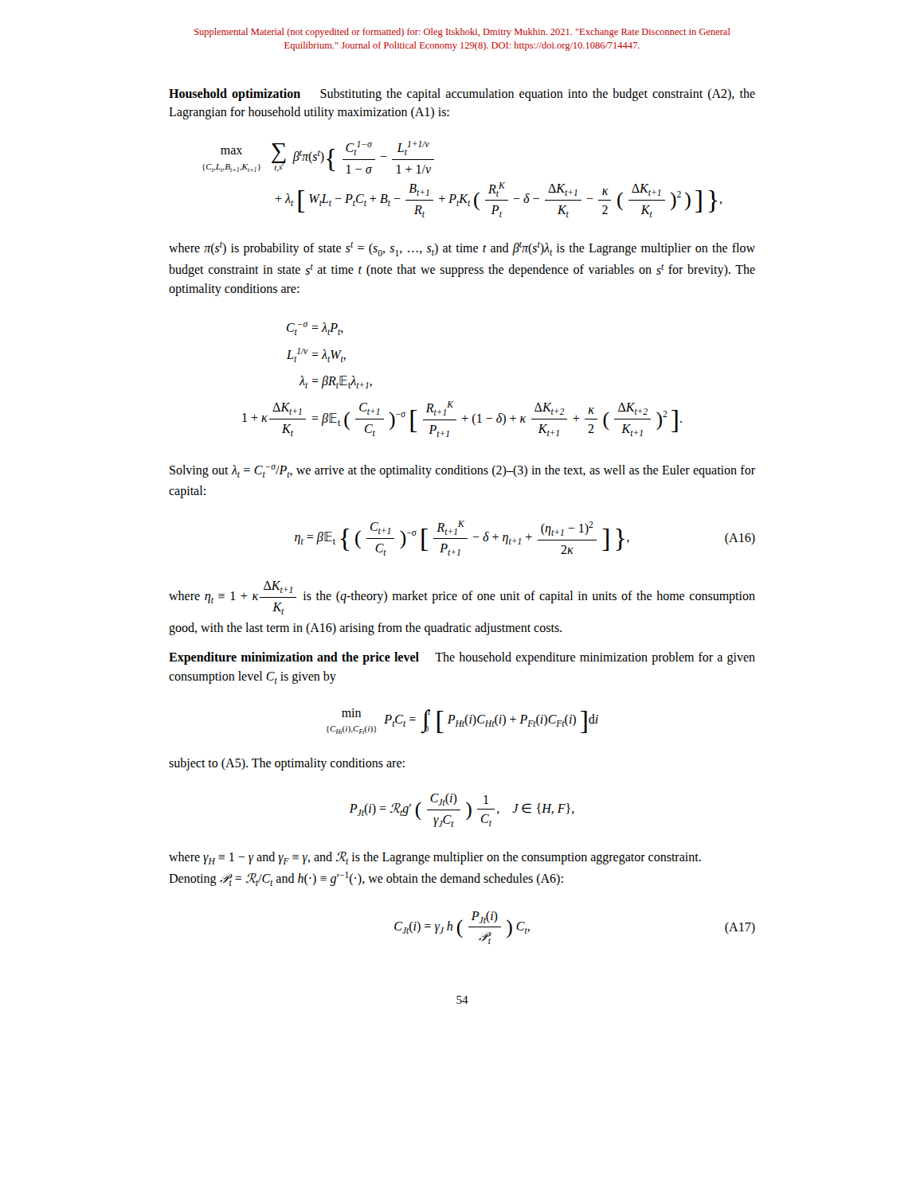Supplemental Material (not copyedited or formatted) for: Oleg Itskhoki, Dmitry Mukhin. 2021. "Exchange Rate Disconnect in General Equilibrium." Journal of Political Economy 129(8). DOI: https://doi.org/10.1086/714447.
Household optimization Substituting the capital accumulation equation into the budget constraint (A2), the Lagrangian for household utility maximization (A1) is:
max {Ct,Lt,Bt+1,Kt+1}
∑ t,st
βt π(st){ Ct 1−σ 1 − σ − Lt 1+1/ν 1 + 1/ν
+ λt [ Wt Lt − Pt Ct + Bt − Bt+1 Rt + Pt Kt ( RtK Pt − δ − ΔKt+1 Kt − κ 2 ( ΔKt+1 Kt ) 2 ) ] },
where π(st) is probability of state st = (s 0, s 1, …, st) at time t and βt π(st)λt is the Lagrange multiplier on the flow budget constraint in state st at time t (note that we suppress the dependence of variables on st for brevity). The optimality conditions are:
Ct−σ = λt Pt,
Lt 1/ν = λt Wt,
λt = βRt 𝔼tλt+1,
1 + κΔKt+1 Kt = β𝔼t ( Ct+1 Ct )−σ [ Rt+1 K Pt+1 + (1 − δ) + κ ΔKt+2 Kt+1 + κ 2 ( ΔKt+2 Kt+1 ) 2 ].
Solving out λt = Ct−σ/Pt, we arrive at the optimality conditions (2)–(3) in the text, as well as the Euler equation for capital:
ηt = β𝔼t { ( Ct+1 Ct )−σ [ Rt+1 K Pt+1 − δ + ηt+1 + (ηt+1 − 1)22κ ] }, (A16)
where ηt ≡ 1 + κΔKt+1 Kt is the (q-theory) market price of one unit of capital in units of the home consumption good, with the last term in (A16) arising from the quadratic adjustment costs.
Expenditure minimization and the price level The household expenditure minimization problem for a given consumption level Ct is given by
min {CHt(i),CFt(i)}
Pt Ct = 1∫0 [ PHt(i)CHt(i) + PFt(i)CFt(i) ] di
subject to (A5). The optimality conditions are:
PJt(i) = ℛt g′ ( CJt(i) γJ Ct ) 1 Ct, J ∈ {H, F},
where γH ≡ 1 − γ and γF ≡ γ, and ℛt is the Lagrange multiplier on the consumption aggregator constraint.
Denoting 𝒫t = ℛt/Ct and h(·) ≡ g′−1(·), we obtain the demand schedules (A6):
CJt(i) = γJ h ( PJt(i) 𝒫t ) Ct, (A17)
54